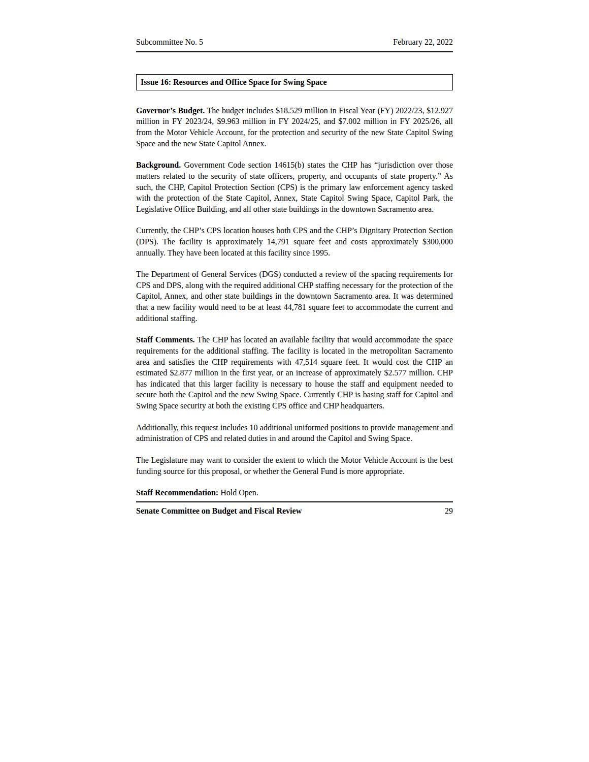Subcommittee No. 5
February 22, 2022
Issue 16: Resources and Office Space for Swing Space
Governor’s Budget. The budget includes $18.529 million in Fiscal Year (FY) 2022/23, $12.927 million in FY 2023/24, $9.963 million in FY 2024/25, and $7.002 million in FY 2025/26, all from the Motor Vehicle Account, for the protection and security of the new State Capitol Swing Space and the new State Capitol Annex.
Background. Government Code section 14615(b) states the CHP has “jurisdiction over those matters related to the security of state officers, property, and occupants of state property.” As such, the CHP, Capitol Protection Section (CPS) is the primary law enforcement agency tasked with the protection of the State Capitol, Annex, State Capitol Swing Space, Capitol Park, the Legislative Office Building, and all other state buildings in the downtown Sacramento area.
Currently, the CHP’s CPS location houses both CPS and the CHP’s Dignitary Protection Section (DPS). The facility is approximately 14,791 square feet and costs approximately $300,000 annually. They have been located at this facility since 1995.
The Department of General Services (DGS) conducted a review of the spacing requirements for CPS and DPS, along with the required additional CHP staffing necessary for the protection of the Capitol, Annex, and other state buildings in the downtown Sacramento area. It was determined that a new facility would need to be at least 44,781 square feet to accommodate the current and additional staffing.
Staff Comments. The CHP has located an available facility that would accommodate the space requirements for the additional staffing. The facility is located in the metropolitan Sacramento area and satisfies the CHP requirements with 47,514 square feet. It would cost the CHP an estimated $2.877 million in the first year, or an increase of approximately $2.577 million. CHP has indicated that this larger facility is necessary to house the staff and equipment needed to secure both the Capitol and the new Swing Space. Currently CHP is basing staff for Capitol and Swing Space security at both the existing CPS office and CHP headquarters.
Additionally, this request includes 10 additional uniformed positions to provide management and administration of CPS and related duties in and around the Capitol and Swing Space.
The Legislature may want to consider the extent to which the Motor Vehicle Account is the best funding source for this proposal, or whether the General Fund is more appropriate.
Staff Recommendation: Hold Open.
Senate Committee on Budget and Fiscal Review
29